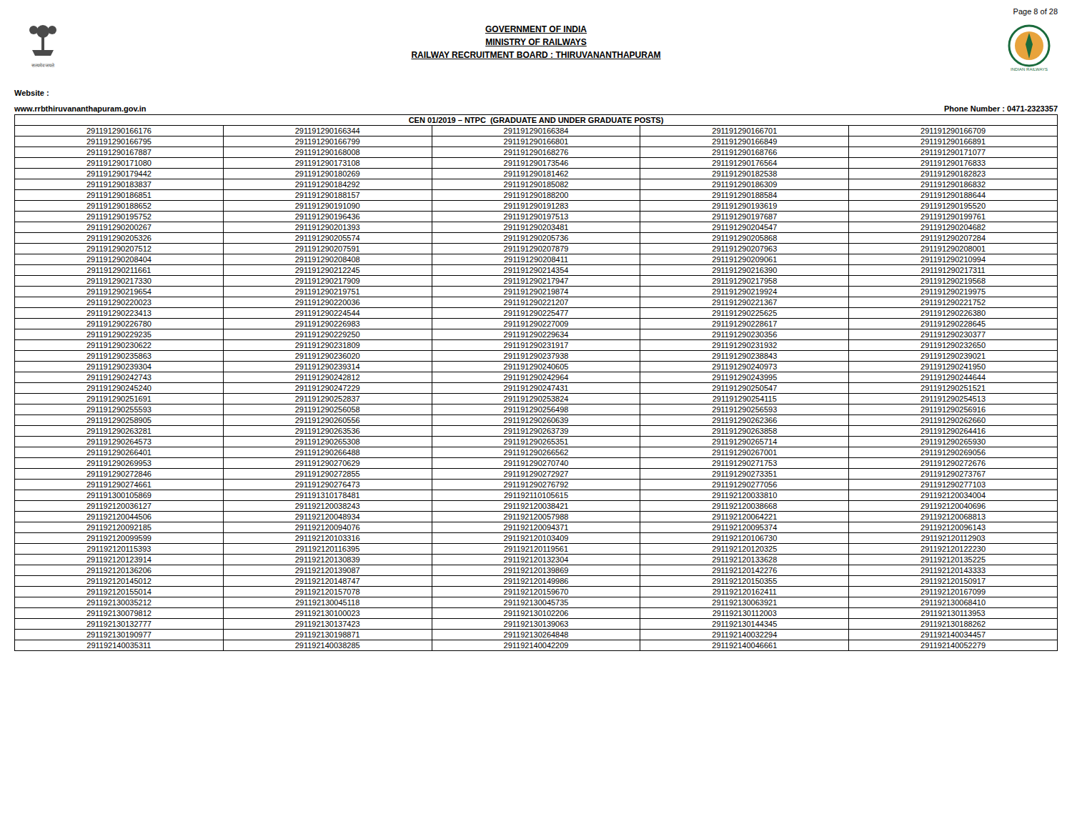Page 8 of 28
सत्यमेव जयते
INDIAN RAILWAYS
GOVERNMENT OF INDIA
MINISTRY OF RAILWAYS
RAILWAY RECRUITMENT BOARD : THIRUVANANTHAPURAM
Website :
www.rrbthiruvananthapuram.gov.in
Phone Number : 0471-2323357
| CEN 01/2019 – NTPC (GRADUATE AND UNDER GRADUATE POSTS) |
| --- |
| 291191290166176 | 291191290166344 | 291191290166384 | 291191290166701 | 291191290166709 |
| 291191290166795 | 291191290166799 | 291191290166801 | 291191290166849 | 291191290166891 |
| 291191290167887 | 291191290168008 | 291191290168276 | 291191290168766 | 291191290171077 |
| 291191290171080 | 291191290173108 | 291191290173546 | 291191290176564 | 291191290176833 |
| 291191290179442 | 291191290180269 | 291191290181462 | 291191290182538 | 291191290182823 |
| 291191290183837 | 291191290184292 | 291191290185082 | 291191290186309 | 291191290186832 |
| 291191290186851 | 291191290188157 | 291191290188200 | 291191290188584 | 291191290188644 |
| 291191290188652 | 291191290191090 | 291191290191283 | 291191290193619 | 291191290195520 |
| 291191290195752 | 291191290196436 | 291191290197513 | 291191290197687 | 291191290199761 |
| 291191290200267 | 291191290201393 | 291191290203481 | 291191290204547 | 291191290204682 |
| 291191290205326 | 291191290205574 | 291191290205736 | 291191290205868 | 291191290207284 |
| 291191290207512 | 291191290207591 | 291191290207879 | 291191290207963 | 291191290208001 |
| 291191290208404 | 291191290208408 | 291191290208411 | 291191290209061 | 291191290210994 |
| 291191290211661 | 291191290212245 | 291191290214354 | 291191290216390 | 291191290217311 |
| 291191290217330 | 291191290217909 | 291191290217947 | 291191290217958 | 291191290219568 |
| 291191290219654 | 291191290219751 | 291191290219874 | 291191290219924 | 291191290219975 |
| 291191290220023 | 291191290220036 | 291191290221207 | 291191290221367 | 291191290221752 |
| 291191290223413 | 291191290224544 | 291191290225477 | 291191290225625 | 291191290226380 |
| 291191290226780 | 291191290226983 | 291191290227009 | 291191290228617 | 291191290228645 |
| 291191290229235 | 291191290229250 | 291191290229634 | 291191290230356 | 291191290230377 |
| 291191290230622 | 291191290231809 | 291191290231917 | 291191290231932 | 291191290232650 |
| 291191290235863 | 291191290236020 | 291191290237938 | 291191290238843 | 291191290239021 |
| 291191290239304 | 291191290239314 | 291191290240605 | 291191290240973 | 291191290241950 |
| 291191290242743 | 291191290242812 | 291191290242964 | 291191290243995 | 291191290244644 |
| 291191290245240 | 291191290247229 | 291191290247431 | 291191290250547 | 291191290251521 |
| 291191290251691 | 291191290252837 | 291191290253824 | 291191290254115 | 291191290254513 |
| 291191290255593 | 291191290256058 | 291191290256498 | 291191290256593 | 291191290256916 |
| 291191290258905 | 291191290260556 | 291191290260639 | 291191290262366 | 291191290262660 |
| 291191290263281 | 291191290263536 | 291191290263739 | 291191290263858 | 291191290264416 |
| 291191290264573 | 291191290265308 | 291191290265351 | 291191290265714 | 291191290265930 |
| 291191290266401 | 291191290266488 | 291191290266562 | 291191290267001 | 291191290269056 |
| 291191290269953 | 291191290270629 | 291191290270740 | 291191290271753 | 291191290272676 |
| 291191290272846 | 291191290272855 | 291191290272927 | 291191290273351 | 291191290273767 |
| 291191290274661 | 291191290276473 | 291191290276792 | 291191290277056 | 291191290277103 |
| 291191300105869 | 291191310178481 | 291192110105615 | 291192120033810 | 291192120034004 |
| 291192120036127 | 291192120038243 | 291192120038421 | 291192120038668 | 291192120040696 |
| 291192120044506 | 291192120048934 | 291192120057988 | 291192120064221 | 291192120068813 |
| 291192120092185 | 291192120094076 | 291192120094371 | 291192120095374 | 291192120096143 |
| 291192120099599 | 291192120103316 | 291192120103409 | 291192120106730 | 291192120112903 |
| 291192120115393 | 291192120116395 | 291192120119561 | 291192120120325 | 291192120122230 |
| 291192120123914 | 291192120130839 | 291192120132304 | 291192120133628 | 291192120135225 |
| 291192120136206 | 291192120139087 | 291192120139869 | 291192120142276 | 291192120143333 |
| 291192120145012 | 291192120148747 | 291192120149986 | 291192120150355 | 291192120150917 |
| 291192120155014 | 291192120157078 | 291192120159670 | 291192120162411 | 291192120167099 |
| 291192130035212 | 291192130045118 | 291192130045735 | 291192130063921 | 291192130068410 |
| 291192130079812 | 291192130100023 | 291192130102206 | 291192130112003 | 291192130113953 |
| 291192130132777 | 291192130137423 | 291192130139063 | 291192130144345 | 291192130188262 |
| 291192130190977 | 291192130198871 | 291192130264848 | 291192140032294 | 291192140034457 |
| 291192140035311 | 291192140038285 | 291192140042209 | 291192140046661 | 291192140052279 |